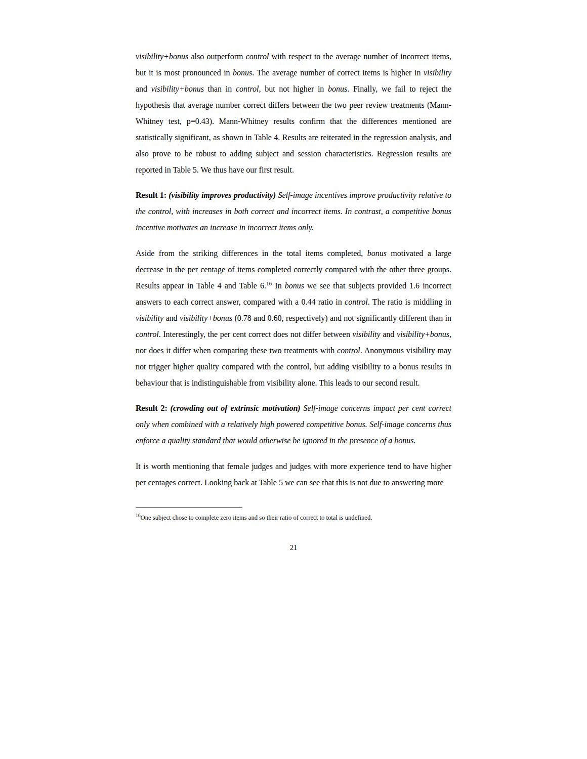visibility+bonus also outperform control with respect to the average number of incorrect items, but it is most pronounced in bonus. The average number of correct items is higher in visibility and visibility+bonus than in control, but not higher in bonus. Finally, we fail to reject the hypothesis that average number correct differs between the two peer review treatments (Mann-Whitney test, p=0.43). Mann-Whitney results confirm that the differences mentioned are statistically significant, as shown in Table 4. Results are reiterated in the regression analysis, and also prove to be robust to adding subject and session characteristics. Regression results are reported in Table 5. We thus have our first result.
Result 1: (visibility improves productivity) Self-image incentives improve productivity relative to the control, with increases in both correct and incorrect items. In contrast, a competitive bonus incentive motivates an increase in incorrect items only.
Aside from the striking differences in the total items completed, bonus motivated a large decrease in the per centage of items completed correctly compared with the other three groups. Results appear in Table 4 and Table 6.16 In bonus we see that subjects provided 1.6 incorrect answers to each correct answer, compared with a 0.44 ratio in control. The ratio is middling in visibility and visibility+bonus (0.78 and 0.60, respectively) and not significantly different than in control. Interestingly, the per cent correct does not differ between visibility and visibility+bonus, nor does it differ when comparing these two treatments with control. Anonymous visibility may not trigger higher quality compared with the control, but adding visibility to a bonus results in behaviour that is indistinguishable from visibility alone. This leads to our second result.
Result 2: (crowding out of extrinsic motivation) Self-image concerns impact per cent correct only when combined with a relatively high powered competitive bonus. Self-image concerns thus enforce a quality standard that would otherwise be ignored in the presence of a bonus.
It is worth mentioning that female judges and judges with more experience tend to have higher per centages correct. Looking back at Table 5 we can see that this is not due to answering more
16One subject chose to complete zero items and so their ratio of correct to total is undefined.
21